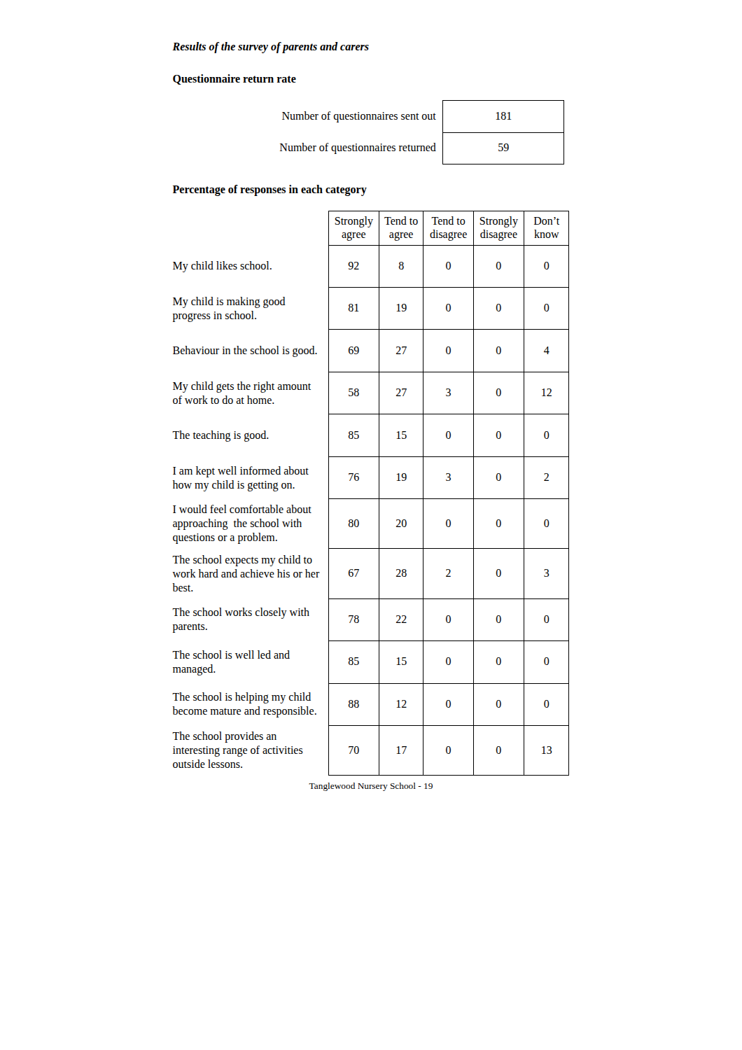Results of the survey of parents and carers
Questionnaire return rate
| Number of questionnaires sent out | 181 |
| Number of questionnaires returned | 59 |
Percentage of responses in each category
| | Strongly agree | Tend to agree | Tend to disagree | Strongly disagree | Don’t know |
| --- | --- | --- | --- | --- | --- |
| My child likes school. | 92 | 8 | 0 | 0 | 0 |
| My child is making good progress in school. | 81 | 19 | 0 | 0 | 0 |
| Behaviour in the school is good. | 69 | 27 | 0 | 0 | 4 |
| My child gets the right amount of work to do at home. | 58 | 27 | 3 | 0 | 12 |
| The teaching is good. | 85 | 15 | 0 | 0 | 0 |
| I am kept well informed about how my child is getting on. | 76 | 19 | 3 | 0 | 2 |
| I would feel comfortable about approaching the school with questions or a problem. | 80 | 20 | 0 | 0 | 0 |
| The school expects my child to work hard and achieve his or her best. | 67 | 28 | 2 | 0 | 3 |
| The school works closely with parents. | 78 | 22 | 0 | 0 | 0 |
| The school is well led and managed. | 85 | 15 | 0 | 0 | 0 |
| The school is helping my child become mature and responsible. | 88 | 12 | 0 | 0 | 0 |
| The school provides an interesting range of activities outside lessons. | 70 | 17 | 0 | 0 | 13 |
Tanglewood Nursery School - 19